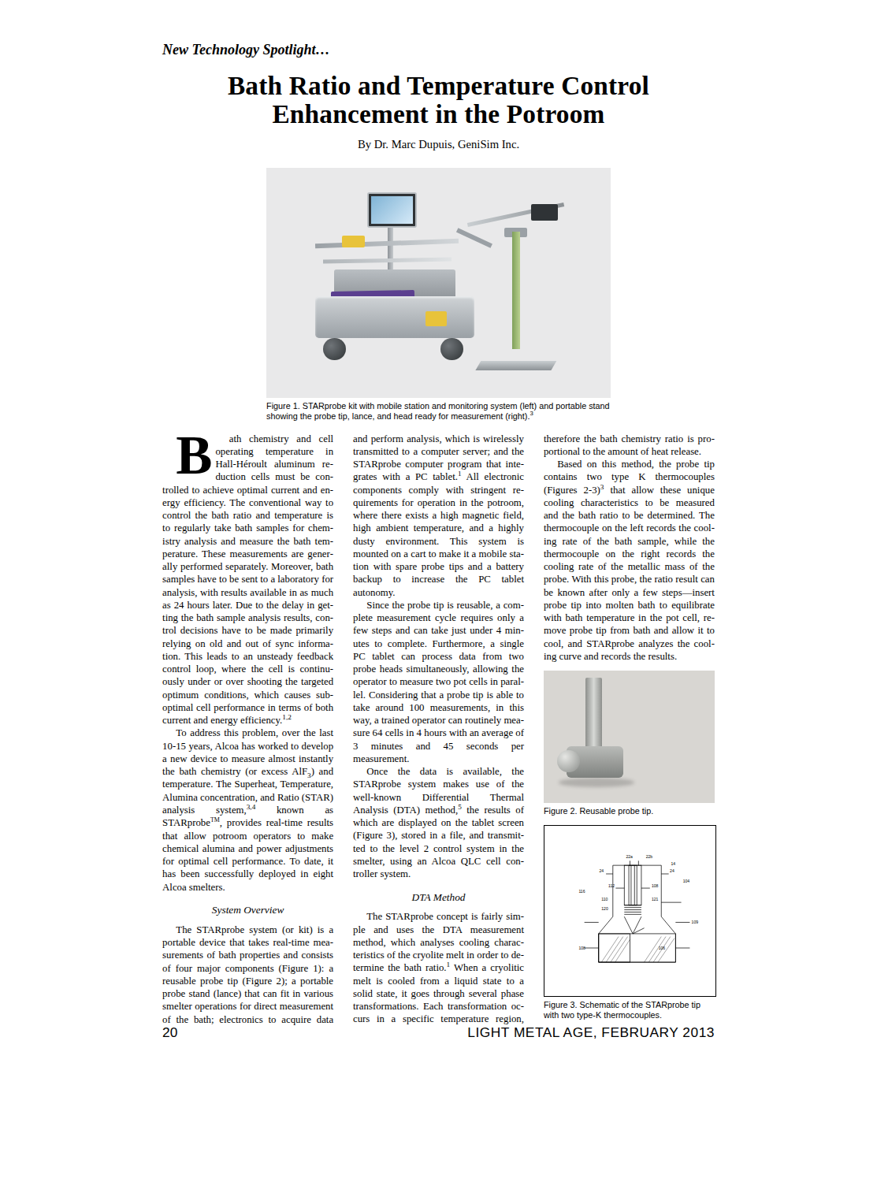New Technology Spotlight…
Bath Ratio and Temperature Control
Enhancement in the Potroom
By Dr. Marc Dupuis, GeniSim Inc.
Figure 1. STARprobe kit with mobile station and monitoring system (left) and portable stand showing the probe tip, lance, and head ready for measurement (right).3
Bath chemistry and cell operating temperature in Hall-Héroult aluminum reduction cells must be controlled to achieve optimal current and energy efficiency. The conventional way to control the bath ratio and temperature is to regularly take bath samples for chemistry analysis and measure the bath temperature. These measurements are generally performed separately. Moreover, bath samples have to be sent to a laboratory for analysis, with results available in as much as 24 hours later. Due to the delay in getting the bath sample analysis results, control decisions have to be made primarily relying on old and out of sync information. This leads to an unsteady feedback control loop, where the cell is continuously under or over shooting the targeted optimum conditions, which causes sub-optimal cell performance in terms of both current and energy efficiency.1,2
To address this problem, over the last 10-15 years, Alcoa has worked to develop a new device to measure almost instantly the bath chemistry (or excess AlF3) and temperature. The Superheat, Temperature, Alumina concentration, and Ratio (STAR) analysis system,3,4 known as STARprobeTM, provides real-time results that allow potroom operators to make chemical alumina and power adjustments for optimal cell performance. To date, it has been successfully deployed in eight Alcoa smelters.
System Overview
The STARprobe system (or kit) is a portable device that takes real-time measurements of bath properties and consists of four major components (Figure 1): a reusable probe tip (Figure 2); a portable probe stand (lance) that can fit in various smelter operations for direct measurement of the bath; electronics to acquire data and perform analysis, which is wirelessly transmitted to a computer server; and the STARprobe computer program that integrates with a PC tablet.1 All electronic components comply with stringent requirements for operation in the potroom, where there exists a high magnetic field, high ambient temperature, and a highly dusty environment. This system is mounted on a cart to make it a mobile station with spare probe tips and a battery backup to increase the PC tablet autonomy.
Since the probe tip is reusable, a complete measurement cycle requires only a few steps and can take just under 4 minutes to complete. Furthermore, a single PC tablet can process data from two probe heads simultaneously, allowing the operator to measure two pot cells in parallel. Considering that a probe tip is able to take around 100 measurements, in this way, a trained operator can routinely measure 64 cells in 4 hours with an average of 3 minutes and 45 seconds per measurement.
Once the data is available, the STARprobe system makes use of the well-known Differential Thermal Analysis (DTA) method,5 the results of which are displayed on the tablet screen (Figure 3), stored in a file, and transmitted to the level 2 control system in the smelter, using an Alcoa QLC cell controller system.
DTA Method
The STARprobe concept is fairly simple and uses the DTA measurement method, which analyses cooling characteristics of the cryolite melt in order to determine the bath ratio.1 When a cryolitic melt is cooled from a liquid state to a solid state, it goes through several phase transformations. Each transformation occurs in a specific temperature region, therefore the bath chemistry ratio is proportional to the amount of heat release.
Based on this method, the probe tip contains two type K thermocouples (Figures 2-3)3 that allow these unique cooling characteristics to be measured and the bath ratio to be determined. The thermocouple on the left records the cooling rate of the bath sample, while the thermocouple on the right records the cooling rate of the metallic mass of the probe. With this probe, the ratio result can be known after only a few steps—insert probe tip into molten bath to equilibrate with bath temperature in the pot cell, remove probe tip from bath and allow it to cool, and STARprobe analyzes the cooling curve and records the results.
Figure 2. Reusable probe tip.
22a 22b 24 24 14 112 108 104 116 110 121 120 109 108 106
Figure 3. Schematic of the STARprobe tip with two type-K thermocouples.
20
LIGHT METAL AGE, FEBRUARY 2013